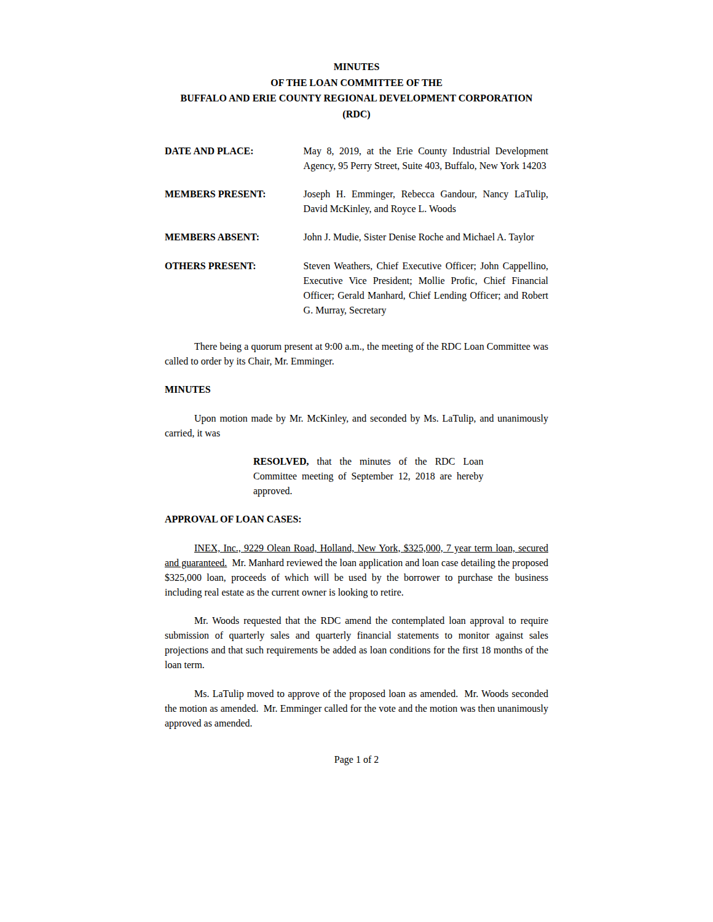MINUTES OF THE LOAN COMMITTEE OF THE BUFFALO AND ERIE COUNTY REGIONAL DEVELOPMENT CORPORATION (RDC)
Date and Place:
May 8, 2019, at the Erie County Industrial Development Agency, 95 Perry Street, Suite 403, Buffalo, New York 14203
Members Present:
Joseph H. Emminger, Rebecca Gandour, Nancy LaTulip, David McKinley, and Royce L. Woods
Members Absent:
John J. Mudie, Sister Denise Roche and Michael A. Taylor
Others Present:
Steven Weathers, Chief Executive Officer; John Cappellino, Executive Vice President; Mollie Profic, Chief Financial Officer; Gerald Manhard, Chief Lending Officer; and Robert G. Murray, Secretary
There being a quorum present at 9:00 a.m., the meeting of the RDC Loan Committee was called to order by its Chair, Mr. Emminger.
Minutes
Upon motion made by Mr. McKinley, and seconded by Ms. LaTulip, and unanimously carried, it was
RESOLVED, that the minutes of the RDC Loan Committee meeting of September 12, 2018 are hereby approved.
Approval of Loan Cases:
INEX, Inc., 9229 Olean Road, Holland, New York, $325,000, 7 year term loan, secured and guaranteed. Mr. Manhard reviewed the loan application and loan case detailing the proposed $325,000 loan, proceeds of which will be used by the borrower to purchase the business including real estate as the current owner is looking to retire.
Mr. Woods requested that the RDC amend the contemplated loan approval to require submission of quarterly sales and quarterly financial statements to monitor against sales projections and that such requirements be added as loan conditions for the first 18 months of the loan term.
Ms. LaTulip moved to approve of the proposed loan as amended. Mr. Woods seconded the motion as amended. Mr. Emminger called for the vote and the motion was then unanimously approved as amended.
Page 1 of 2